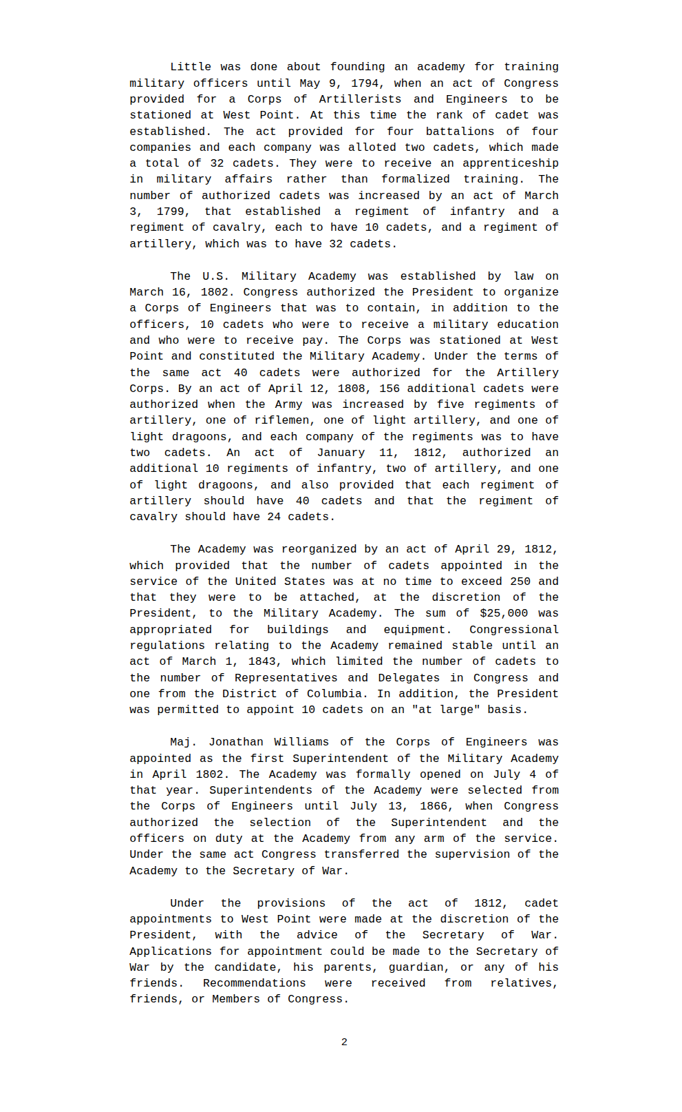Little was done about founding an academy for training military officers until May 9, 1794, when an act of Congress provided for a Corps of Artillerists and Engineers to be stationed at West Point. At this time the rank of cadet was established. The act provided for four battalions of four companies and each company was alloted two cadets, which made a total of 32 cadets. They were to receive an apprenticeship in military affairs rather than formalized training. The number of authorized cadets was increased by an act of March 3, 1799, that established a regiment of infantry and a regiment of cavalry, each to have 10 cadets, and a regiment of artillery, which was to have 32 cadets.
The U.S. Military Academy was established by law on March 16, 1802. Congress authorized the President to organize a Corps of Engineers that was to contain, in addition to the officers, 10 cadets who were to receive a military education and who were to receive pay. The Corps was stationed at West Point and constituted the Military Academy. Under the terms of the same act 40 cadets were authorized for the Artillery Corps. By an act of April 12, 1808, 156 additional cadets were authorized when the Army was increased by five regiments of artillery, one of riflemen, one of light artillery, and one of light dragoons, and each company of the regiments was to have two cadets. An act of January 11, 1812, authorized an additional 10 regiments of infantry, two of artillery, and one of light dragoons, and also provided that each regiment of artillery should have 40 cadets and that the regiment of cavalry should have 24 cadets.
The Academy was reorganized by an act of April 29, 1812, which provided that the number of cadets appointed in the service of the United States was at no time to exceed 250 and that they were to be attached, at the discretion of the President, to the Military Academy. The sum of $25,000 was appropriated for buildings and equipment. Congressional regulations relating to the Academy remained stable until an act of March 1, 1843, which limited the number of cadets to the number of Representatives and Delegates in Congress and one from the District of Columbia. In addition, the President was permitted to appoint 10 cadets on an "at large" basis.
Maj. Jonathan Williams of the Corps of Engineers was appointed as the first Superintendent of the Military Academy in April 1802. The Academy was formally opened on July 4 of that year. Superintendents of the Academy were selected from the Corps of Engineers until July 13, 1866, when Congress authorized the selection of the Superintendent and the officers on duty at the Academy from any arm of the service. Under the same act Congress transferred the supervision of the Academy to the Secretary of War.
Under the provisions of the act of 1812, cadet appointments to West Point were made at the discretion of the President, with the advice of the Secretary of War. Applications for appointment could be made to the Secretary of War by the candidate, his parents, guardian, or any of his friends. Recommendations were received from relatives, friends, or Members of Congress.
2